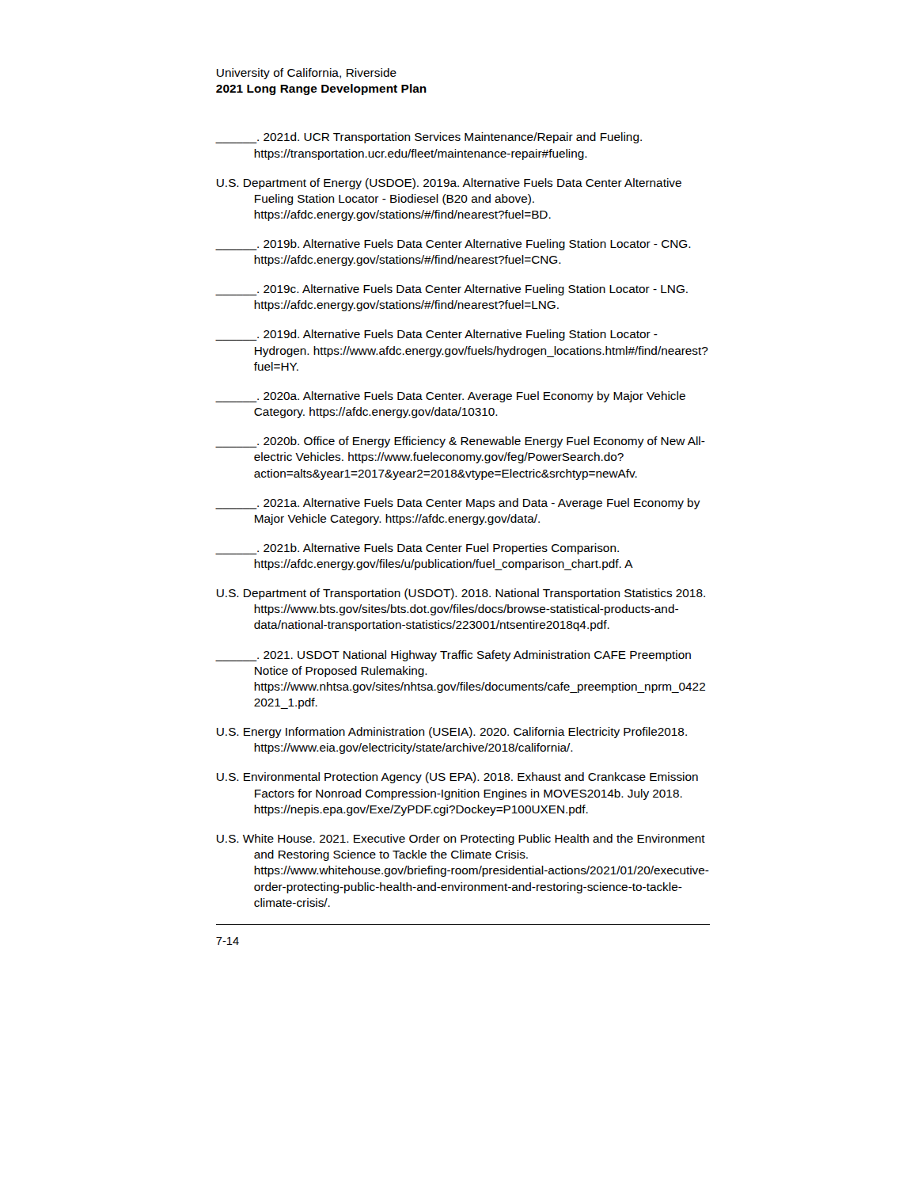University of California, Riverside
2021 Long Range Development Plan
______. 2021d. UCR Transportation Services Maintenance/Repair and Fueling. https://transportation.ucr.edu/fleet/maintenance-repair#fueling.
U.S. Department of Energy (USDOE). 2019a. Alternative Fuels Data Center Alternative Fueling Station Locator - Biodiesel (B20 and above). https://afdc.energy.gov/stations/#/find/nearest?fuel=BD.
______. 2019b. Alternative Fuels Data Center Alternative Fueling Station Locator - CNG. https://afdc.energy.gov/stations/#/find/nearest?fuel=CNG.
______. 2019c. Alternative Fuels Data Center Alternative Fueling Station Locator - LNG. https://afdc.energy.gov/stations/#/find/nearest?fuel=LNG.
______. 2019d. Alternative Fuels Data Center Alternative Fueling Station Locator - Hydrogen. https://www.afdc.energy.gov/fuels/hydrogen_locations.html#/find/nearest?fuel=HY.
______. 2020a. Alternative Fuels Data Center. Average Fuel Economy by Major Vehicle Category. https://afdc.energy.gov/data/10310.
______. 2020b. Office of Energy Efficiency & Renewable Energy Fuel Economy of New All-electric Vehicles. https://www.fueleconomy.gov/feg/PowerSearch.do?action=alts&year1=2017&year2=2018&vtype=Electric&srchtyp=newAfv.
______. 2021a. Alternative Fuels Data Center Maps and Data - Average Fuel Economy by Major Vehicle Category. https://afdc.energy.gov/data/.
______. 2021b. Alternative Fuels Data Center Fuel Properties Comparison. https://afdc.energy.gov/files/u/publication/fuel_comparison_chart.pdf. A
U.S. Department of Transportation (USDOT). 2018. National Transportation Statistics 2018. https://www.bts.gov/sites/bts.dot.gov/files/docs/browse-statistical-products-and-data/national-transportation-statistics/223001/ntsentire2018q4.pdf.
______. 2021. USDOT National Highway Traffic Safety Administration CAFE Preemption Notice of Proposed Rulemaking. https://www.nhtsa.gov/sites/nhtsa.gov/files/documents/cafe_preemption_nprm_04222021_1.pdf.
U.S. Energy Information Administration (USEIA). 2020. California Electricity Profile2018. https://www.eia.gov/electricity/state/archive/2018/california/.
U.S. Environmental Protection Agency (US EPA). 2018. Exhaust and Crankcase Emission Factors for Nonroad Compression-Ignition Engines in MOVES2014b. July 2018. https://nepis.epa.gov/Exe/ZyPDF.cgi?Dockey=P100UXEN.pdf.
U.S. White House. 2021. Executive Order on Protecting Public Health and the Environment and Restoring Science to Tackle the Climate Crisis. https://www.whitehouse.gov/briefing-room/presidential-actions/2021/01/20/executive-order-protecting-public-health-and-environment-and-restoring-science-to-tackle-climate-crisis/.
7-14